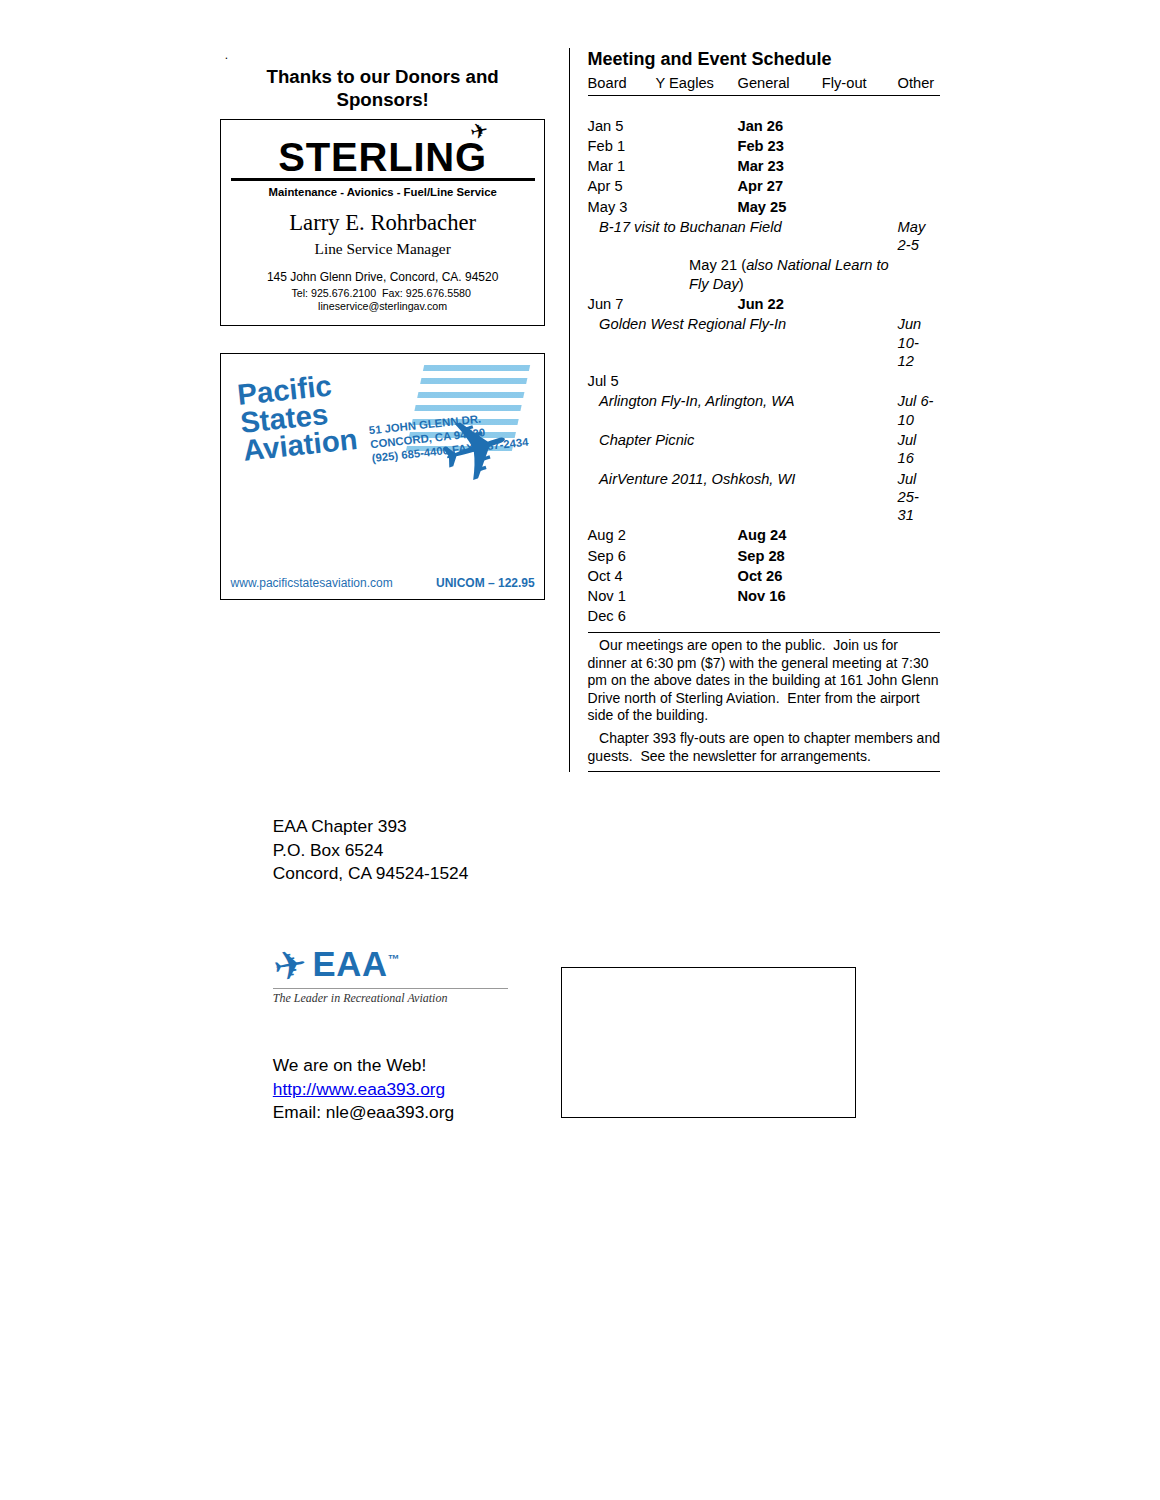.
Thanks to our Donors and Sponsors!
STERLING✈
Maintenance - Avionics - Fuel/Line Service
Larry E. Rohrbacher
Line Service Manager
145 John Glenn Drive, Concord, CA. 94520
Tel: 925.676.2100 Fax: 925.676.5580 lineservice@sterlingav.com
Pacific
States
Aviation
51 JOHN GLENN DR.
CONCORD, CA 94520
(925) 685-4400 FAX: 687-2434
✈
www.pacificstatesaviation.com UNICOM – 122.95
Meeting and Event Schedule
| Board | Y Eagles | General | Fly-out | Other |
| --- | --- | --- | --- | --- |
| Jan 5 | | Jan 26 | | |
| Feb 1 | | Feb 23 | | |
| Mar 1 | | Mar 23 | | |
| Apr 5 | | Apr 27 | | |
| May 3 | | May 25 | | |
| B-17 visit to Buchanan Field | | May 2-5 |
| | May 21 ( also National Learn to Fly Day ) | |
| Jun 7 | | Jun 22 | | |
| Golden West Regional Fly-In | | Jun 10-12 |
| Jul 5 | | | | |
| Arlington Fly-In, Arlington, WA | | Jul 6-10 |
| Chapter Picnic | | Jul 16 |
| AirVenture 2011, Oshkosh, WI | | Jul 25-31 |
| Aug 2 | | Aug 24 | | |
| Sep 6 | | Sep 28 | | |
| Oct 4 | | Oct 26 | | |
| Nov 1 | | Nov 16 | | |
| Dec 6 | | | | |
Our meetings are open to the public. Join us for dinner at 6:30 pm ($7) with the general meeting at 7:30 pm on the above dates in the building at 161 John Glenn Drive north of Sterling Aviation. Enter from the airport side of the building.
Chapter 393 fly-outs are open to chapter members and guests. See the newsletter for arrangements.
EAA Chapter 393
P.O. Box 6524
Concord, CA 94524-1524
✈ EAA™
The Leader in Recreational Aviation
We are on the Web!
http://www.eaa393.org
Email: nle@eaa393.org